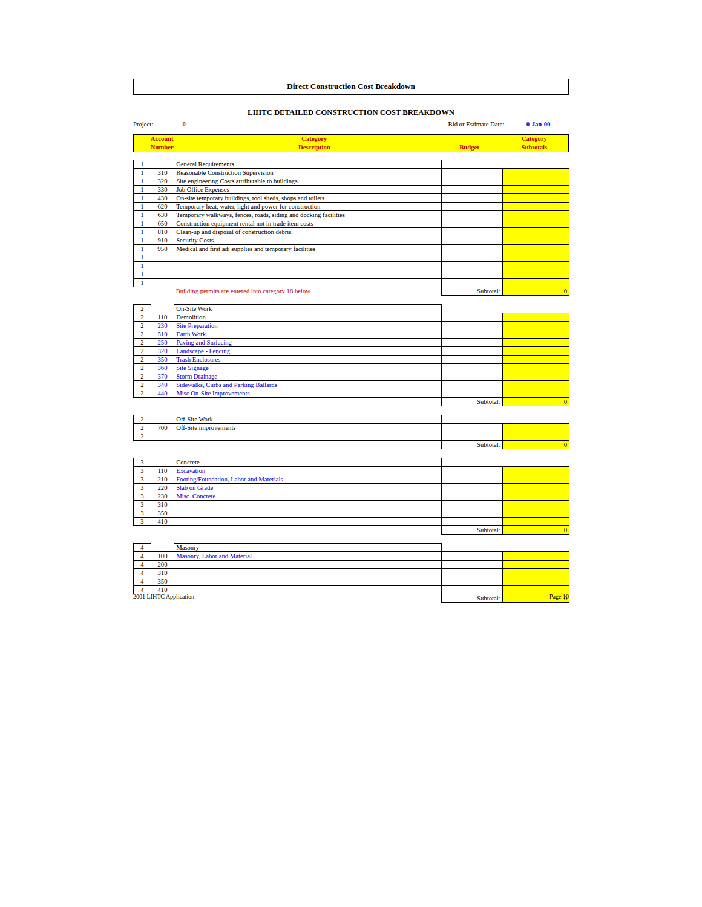Direct Construction Cost Breakdown
LIHTC DETAILED CONSTRUCTION COST BREAKDOWN
Project: 0
Bid or Estimate Date: 0-Jan-00
| Account | Category | | Category |
| Number | Description | Budget | Subtotals |
| 1 | | General Requirements | | |
| 1 | 310 | Reasonable Construction Supervision | | |
| 1 | 320 | Site engineering Costs attributable to buildings | | |
| 1 | 330 | Job Office Expenses | | |
| 1 | 430 | On-site temporary buildings, tool sheds, shops and toilets | | |
| 1 | 620 | Temporary heat, water, light and power for construction | | |
| 1 | 630 | Temporary walkways, fences, roads, siding and docking facilities | | |
| 1 | 650 | Construction equipment rental not in trade item costs | | |
| 1 | 810 | Clean-up and disposal of construction debris | | |
| 1 | 910 | Security Costs | | |
| 1 | 950 | Medical and first adi supplies and temporary facilities | | |
| 1 | | | | |
| 1 | | | | |
| 1 | | | | |
| 1 | | | | |
| | | Building permits are entered into category 18 below. | Subtotal: | 0 |
| 2 | | On-Site Work | | |
| 2 | 110 | Demolition | | |
| 2 | 230 | Site Preparation | | |
| 2 | 510 | Earth Work | | |
| 2 | 250 | Paving and Surfacing | | |
| 2 | 320 | Landscape - Fencing | | |
| 2 | 350 | Trash Enclosures | | |
| 2 | 360 | Site Signage | | |
| 2 | 370 | Storm Drainage | | |
| 2 | 340 | Sidewalks, Curbs and Parking Ballards | | |
| 2 | 440 | Misc On-Site Improvements | | |
| | | | Subtotal: | 0 |
| 2 | | Off-Site Work | | |
| 2 | 700 | Off-Site improvements | | |
| 2 | | | | |
| | | | Subtotal: | 0 |
| 3 | | Concrete | | |
| 3 | 110 | Excavation | | |
| 3 | 210 | Footing/Foundation, Labor and Materials | | |
| 3 | 220 | Slab on Grade | | |
| 3 | 230 | Misc. Concrete | | |
| 3 | 310 | | | |
| 3 | 350 | | | |
| 3 | 410 | | | |
| | | | Subtotal: | 0 |
| 4 | | Masonry | | |
| 4 | 100 | Masonry, Labor and Material | | |
| 4 | 200 | | | |
| 4 | 310 | | | |
| 4 | 350 | | | |
| 4 | 410 | | | |
| | | | Subtotal: | 0 |
2001 LIHTC Application
Page 10